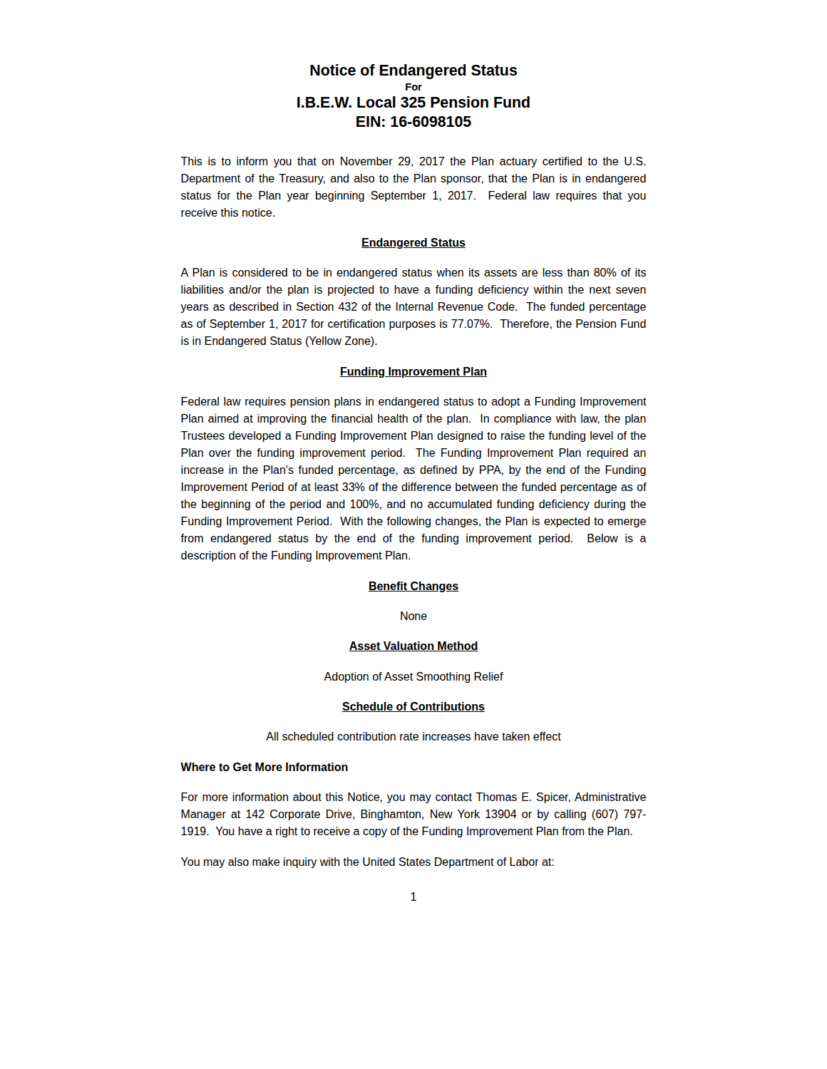Notice of Endangered Status
For
I.B.E.W. Local 325 Pension Fund
EIN: 16-6098105
This is to inform you that on November 29, 2017 the Plan actuary certified to the U.S. Department of the Treasury, and also to the Plan sponsor, that the Plan is in endangered status for the Plan year beginning September 1, 2017. Federal law requires that you receive this notice.
Endangered Status
A Plan is considered to be in endangered status when its assets are less than 80% of its liabilities and/or the plan is projected to have a funding deficiency within the next seven years as described in Section 432 of the Internal Revenue Code. The funded percentage as of September 1, 2017 for certification purposes is 77.07%. Therefore, the Pension Fund is in Endangered Status (Yellow Zone).
Funding Improvement Plan
Federal law requires pension plans in endangered status to adopt a Funding Improvement Plan aimed at improving the financial health of the plan. In compliance with law, the plan Trustees developed a Funding Improvement Plan designed to raise the funding level of the Plan over the funding improvement period. The Funding Improvement Plan required an increase in the Plan's funded percentage, as defined by PPA, by the end of the Funding Improvement Period of at least 33% of the difference between the funded percentage as of the beginning of the period and 100%, and no accumulated funding deficiency during the Funding Improvement Period. With the following changes, the Plan is expected to emerge from endangered status by the end of the funding improvement period. Below is a description of the Funding Improvement Plan.
Benefit Changes
None
Asset Valuation Method
Adoption of Asset Smoothing Relief
Schedule of Contributions
All scheduled contribution rate increases have taken effect
Where to Get More Information
For more information about this Notice, you may contact Thomas E. Spicer, Administrative Manager at 142 Corporate Drive, Binghamton, New York 13904 or by calling (607) 797-1919. You have a right to receive a copy of the Funding Improvement Plan from the Plan.
You may also make inquiry with the United States Department of Labor at:
1